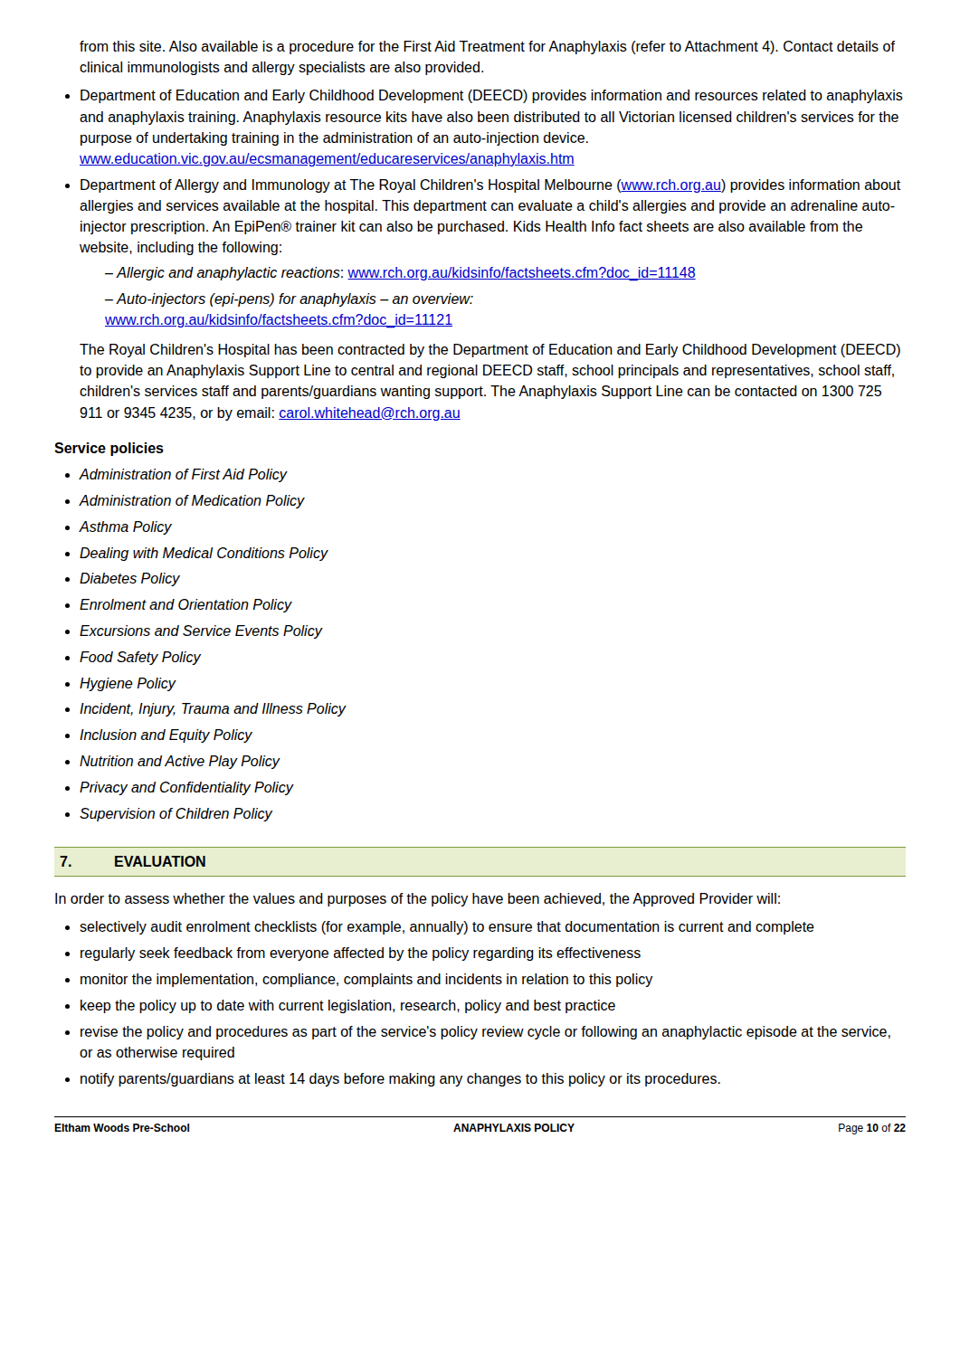from this site. Also available is a procedure for the First Aid Treatment for Anaphylaxis (refer to Attachment 4). Contact details of clinical immunologists and allergy specialists are also provided.
Department of Education and Early Childhood Development (DEECD) provides information and resources related to anaphylaxis and anaphylaxis training. Anaphylaxis resource kits have also been distributed to all Victorian licensed children's services for the purpose of undertaking training in the administration of an auto-injection device.
www.education.vic.gov.au/ecsmanagement/educareservices/anaphylaxis.htm
Department of Allergy and Immunology at The Royal Children's Hospital Melbourne (www.rch.org.au) provides information about allergies and services available at the hospital. This department can evaluate a child's allergies and provide an adrenaline auto-injector prescription. An EpiPen® trainer kit can also be purchased. Kids Health Info fact sheets are also available from the website, including the following:
Allergic and anaphylactic reactions: www.rch.org.au/kidsinfo/factsheets.cfm?doc_id=11148
Auto-injectors (epi-pens) for anaphylaxis – an overview:
www.rch.org.au/kidsinfo/factsheets.cfm?doc_id=11121
The Royal Children's Hospital has been contracted by the Department of Education and Early Childhood Development (DEECD) to provide an Anaphylaxis Support Line to central and regional DEECD staff, school principals and representatives, school staff, children's services staff and parents/guardians wanting support. The Anaphylaxis Support Line can be contacted on 1300 725 911 or 9345 4235, or by email: carol.whitehead@rch.org.au
Service policies
Administration of First Aid Policy
Administration of Medication Policy
Asthma Policy
Dealing with Medical Conditions Policy
Diabetes Policy
Enrolment and Orientation Policy
Excursions and Service Events Policy
Food Safety Policy
Hygiene Policy
Incident, Injury, Trauma and Illness Policy
Inclusion and Equity Policy
Nutrition and Active Play Policy
Privacy and Confidentiality Policy
Supervision of Children Policy
7. EVALUATION
In order to assess whether the values and purposes of the policy have been achieved, the Approved Provider will:
selectively audit enrolment checklists (for example, annually) to ensure that documentation is current and complete
regularly seek feedback from everyone affected by the policy regarding its effectiveness
monitor the implementation, compliance, complaints and incidents in relation to this policy
keep the policy up to date with current legislation, research, policy and best practice
revise the policy and procedures as part of the service's policy review cycle or following an anaphylactic episode at the service, or as otherwise required
notify parents/guardians at least 14 days before making any changes to this policy or its procedures.
Eltham Woods Pre-School
ANAPHYLAXIS POLICY
Page 10 of 22